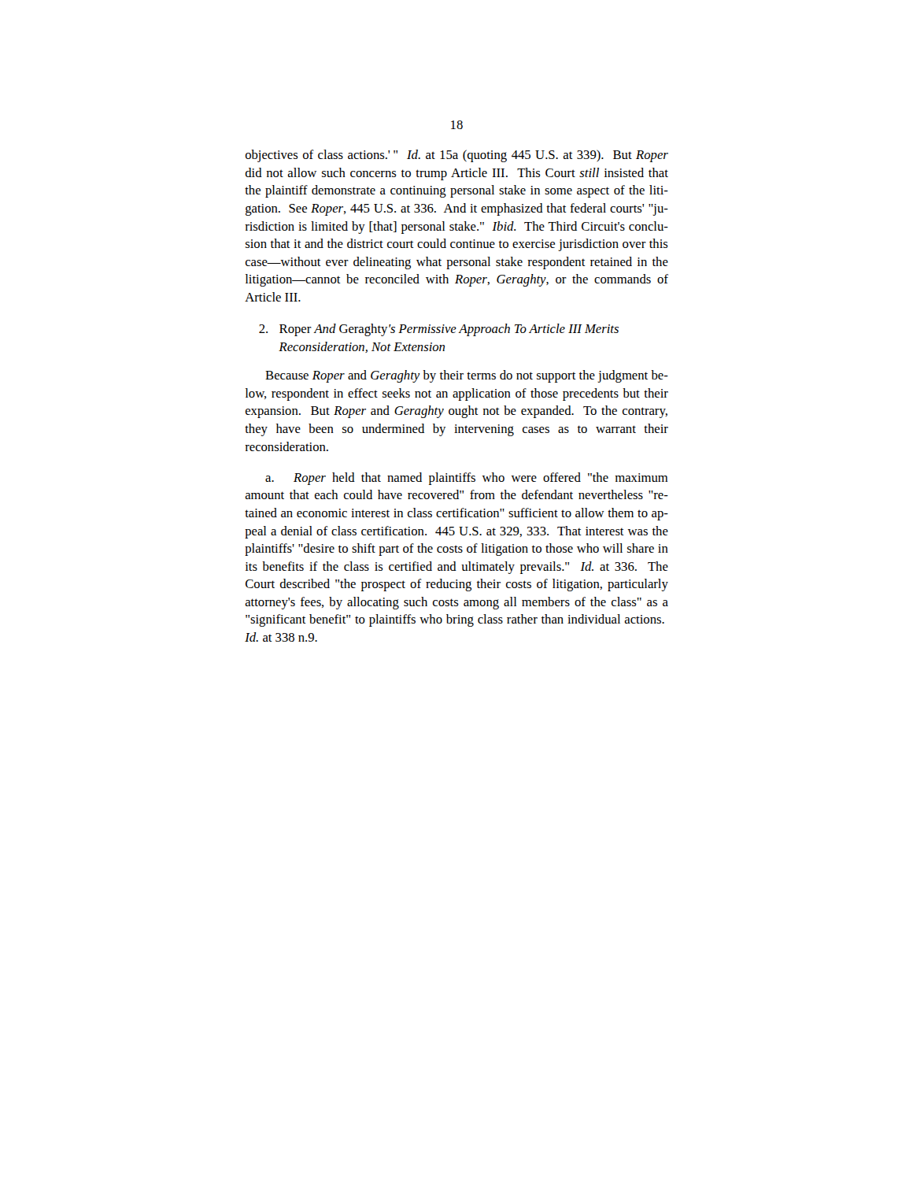18
objectives of class actions.' " Id. at 15a (quoting 445 U.S. at 339). But Roper did not allow such concerns to trump Article III. This Court still insisted that the plaintiff demonstrate a continuing personal stake in some aspect of the litigation. See Roper, 445 U.S. at 336. And it emphasized that federal courts' "jurisdiction is limited by [that] personal stake." Ibid. The Third Circuit's conclusion that it and the district court could continue to exercise jurisdiction over this case—without ever delineating what personal stake respondent retained in the litigation—cannot be reconciled with Roper, Geraghty, or the commands of Article III.
2. Roper And Geraghty's Permissive Approach To Article III Merits Reconsideration, Not Extension
Because Roper and Geraghty by their terms do not support the judgment below, respondent in effect seeks not an application of those precedents but their expansion. But Roper and Geraghty ought not be expanded. To the contrary, they have been so undermined by intervening cases as to warrant their reconsideration.
a. Roper held that named plaintiffs who were offered "the maximum amount that each could have recovered" from the defendant nevertheless "retained an economic interest in class certification" sufficient to allow them to appeal a denial of class certification. 445 U.S. at 329, 333. That interest was the plaintiffs' "desire to shift part of the costs of litigation to those who will share in its benefits if the class is certified and ultimately prevails." Id. at 336. The Court described "the prospect of reducing their costs of litigation, particularly attorney's fees, by allocating such costs among all members of the class" as a "significant benefit" to plaintiffs who bring class rather than individual actions. Id. at 338 n.9.